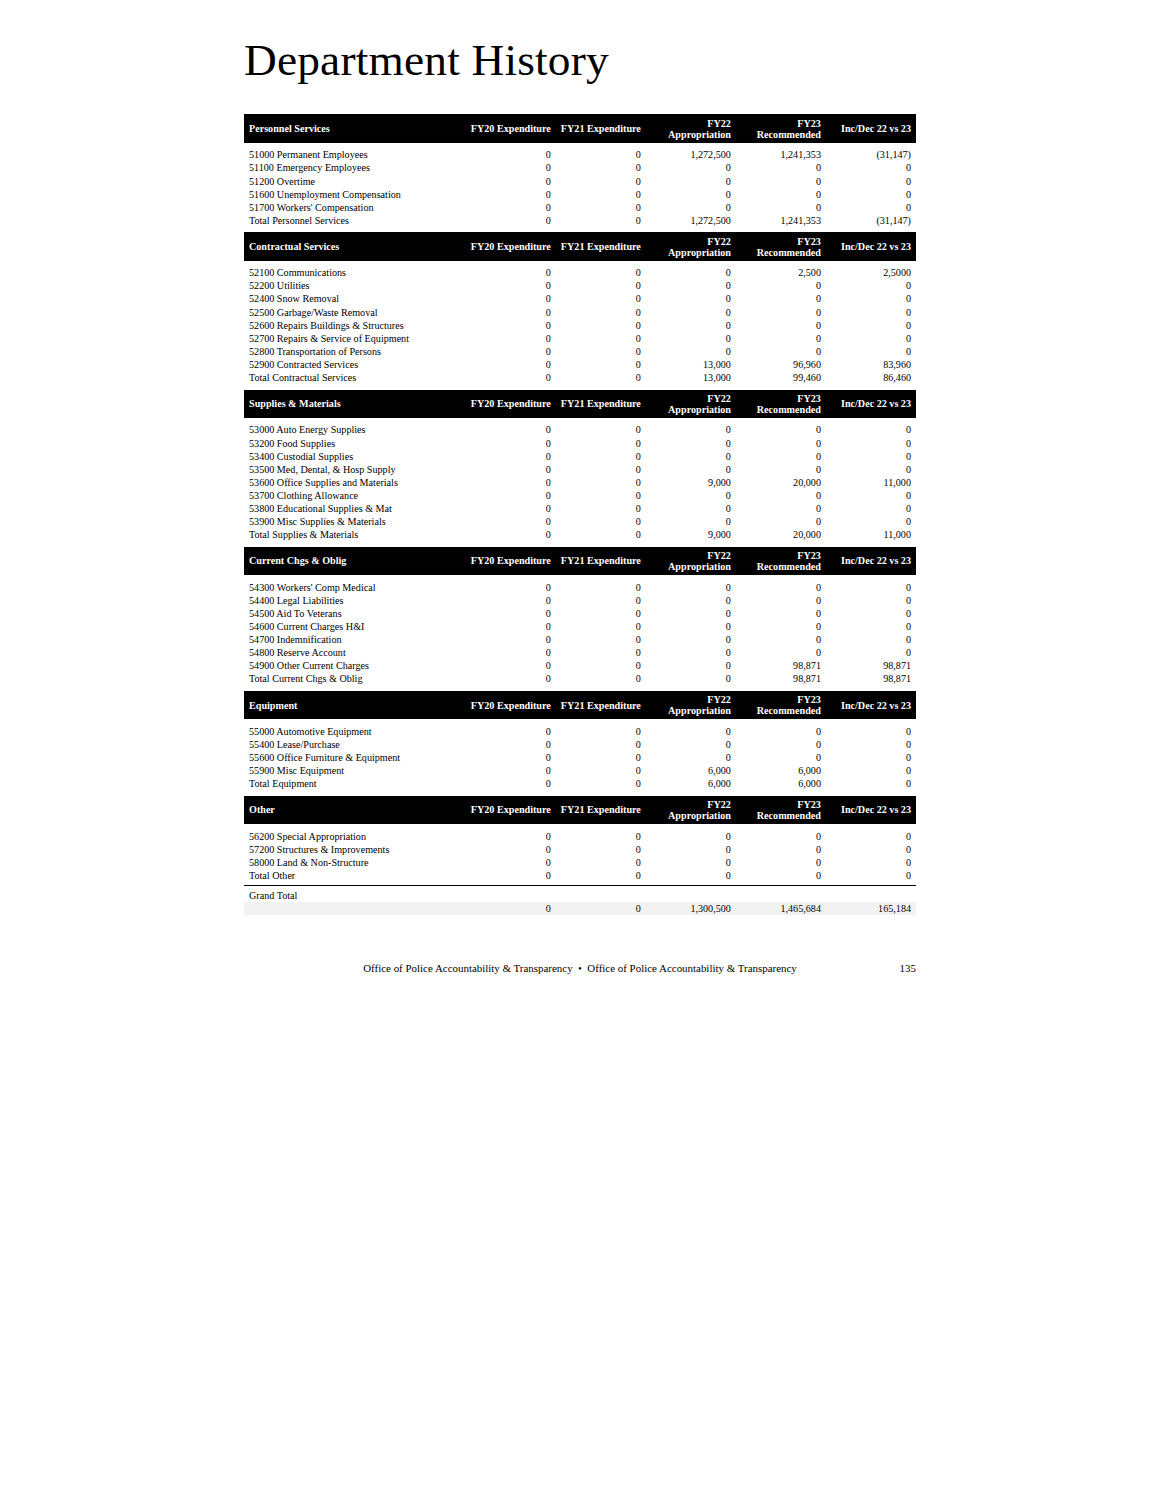Department History
| Personnel Services | FY20 Expenditure | FY21 Expenditure | FY22 Appropriation | FY23 Recommended | Inc/Dec 22 vs 23 |
| 51000 Permanent Employees | 0 | 0 | 1,272,500 | 1,241,353 | (31,147) |
| 51100 Emergency Employees | 0 | 0 | 0 | 0 | 0 |
| 51200 Overtime | 0 | 0 | 0 | 0 | 0 |
| 51600 Unemployment Compensation | 0 | 0 | 0 | 0 | 0 |
| 51700 Workers' Compensation | 0 | 0 | 0 | 0 | 0 |
| Total Personnel Services | 0 | 0 | 1,272,500 | 1,241,353 | (31,147) |
| Contractual Services | FY20 Expenditure | FY21 Expenditure | FY22 Appropriation | FY23 Recommended | Inc/Dec 22 vs 23 |
| 52100 Communications | 0 | 0 | 0 | 2,500 | 2,5000 |
| 52200 Utilities | 0 | 0 | 0 | 0 | 0 |
| 52400 Snow Removal | 0 | 0 | 0 | 0 | 0 |
| 52500 Garbage/Waste Removal | 0 | 0 | 0 | 0 | 0 |
| 52600 Repairs Buildings & Structures | 0 | 0 | 0 | 0 | 0 |
| 52700 Repairs & Service of Equipment | 0 | 0 | 0 | 0 | 0 |
| 52800 Transportation of Persons | 0 | 0 | 0 | 0 | 0 |
| 52900 Contracted Services | 0 | 0 | 13,000 | 96,960 | 83,960 |
| Total Contractual Services | 0 | 0 | 13,000 | 99,460 | 86,460 |
| Supplies & Materials | FY20 Expenditure | FY21 Expenditure | FY22 Appropriation | FY23 Recommended | Inc/Dec 22 vs 23 |
| 53000 Auto Energy Supplies | 0 | 0 | 0 | 0 | 0 |
| 53200 Food Supplies | 0 | 0 | 0 | 0 | 0 |
| 53400 Custodial Supplies | 0 | 0 | 0 | 0 | 0 |
| 53500 Med, Dental, & Hosp Supply | 0 | 0 | 0 | 0 | 0 |
| 53600 Office Supplies and Materials | 0 | 0 | 9,000 | 20,000 | 11,000 |
| 53700 Clothing Allowance | 0 | 0 | 0 | 0 | 0 |
| 53800 Educational Supplies & Mat | 0 | 0 | 0 | 0 | 0 |
| 53900 Misc Supplies & Materials | 0 | 0 | 0 | 0 | 0 |
| Total Supplies & Materials | 0 | 0 | 9,000 | 20,000 | 11,000 |
| Current Chgs & Oblig | FY20 Expenditure | FY21 Expenditure | FY22 Appropriation | FY23 Recommended | Inc/Dec 22 vs 23 |
| 54300 Workers' Comp Medical | 0 | 0 | 0 | 0 | 0 |
| 54400 Legal Liabilities | 0 | 0 | 0 | 0 | 0 |
| 54500 Aid To Veterans | 0 | 0 | 0 | 0 | 0 |
| 54600 Current Charges H&I | 0 | 0 | 0 | 0 | 0 |
| 54700 Indemnification | 0 | 0 | 0 | 0 | 0 |
| 54800 Reserve Account | 0 | 0 | 0 | 0 | 0 |
| 54900 Other Current Charges | 0 | 0 | 0 | 98,871 | 98,871 |
| Total Current Chgs & Oblig | 0 | 0 | 0 | 98,871 | 98,871 |
| Equipment | FY20 Expenditure | FY21 Expenditure | FY22 Appropriation | FY23 Recommended | Inc/Dec 22 vs 23 |
| 55000 Automotive Equipment | 0 | 0 | 0 | 0 | 0 |
| 55400 Lease/Purchase | 0 | 0 | 0 | 0 | 0 |
| 55600 Office Furniture & Equipment | 0 | 0 | 0 | 0 | 0 |
| 55900 Misc Equipment | 0 | 0 | 6,000 | 6,000 | 0 |
| Total Equipment | 0 | 0 | 6,000 | 6,000 | 0 |
| Other | FY20 Expenditure | FY21 Expenditure | FY22 Appropriation | FY23 Recommended | Inc/Dec 22 vs 23 |
| 56200 Special Appropriation | 0 | 0 | 0 | 0 | 0 |
| 57200 Structures & Improvements | 0 | 0 | 0 | 0 | 0 |
| 58000 Land & Non-Structure | 0 | 0 | 0 | 0 | 0 |
| Total Other | 0 | 0 | 0 | 0 | 0 |
| Grand Total | | | | | |
| | 0 | 0 | 1,300,500 | 1,465,684 | 165,184 |
Office of Police Accountability & Transparency • Office of Police Accountability & Transparency
135